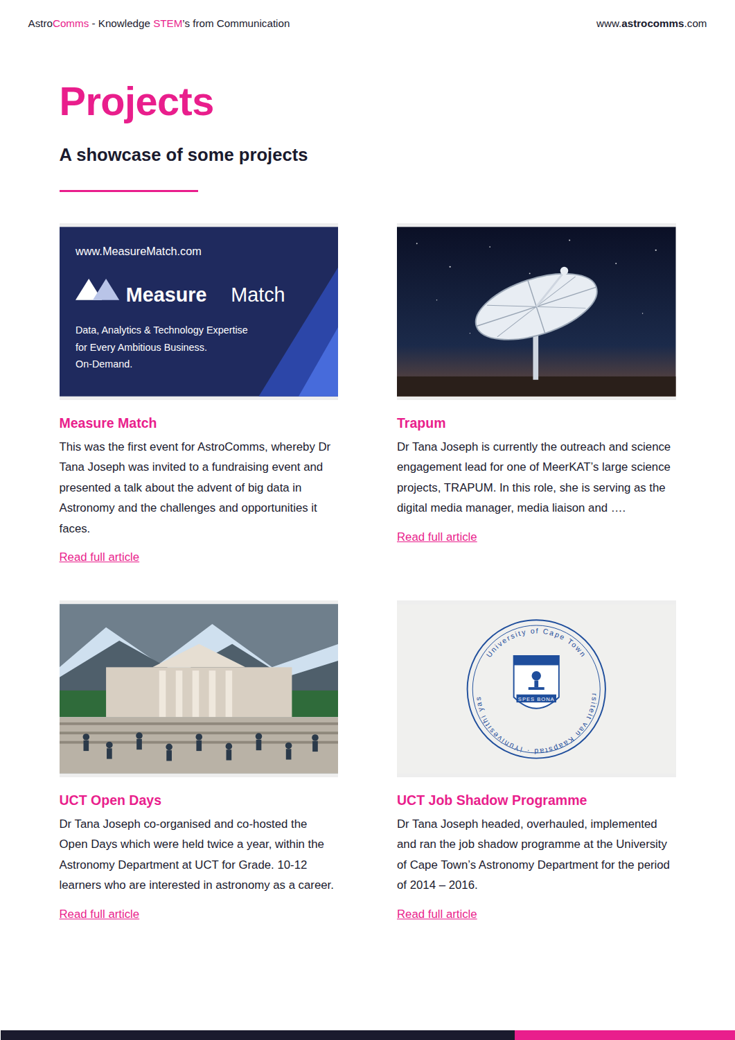Astro Comms - Knowledge STEM’s from Communication
www.astrocomms.com
Projects
A showcase of some projects
www.MeasureMatch.com Measure Match Data, Analytics & Technology Expertise for Every Ambitious Business. On-Demand.
Measure Match
This was the first event for AstroComms, whereby Dr Tana Joseph was invited to a fundraising event and presented a talk about the advent of big data in Astronomy and the challenges and opportunities it faces.
Read full article
Trapum
Dr Tana Joseph is currently the outreach and science engagement lead for one of MeerKAT’s large science projects, TRAPUM. In this role, she is serving as the digital media manager, media liaison and ….
Read full article
UCT Open Days
Dr Tana Joseph co-organised and co-hosted the Open Days which were held twice a year, within the Astronomy Department at UCT for Grade. 10-12 learners who are interested in astronomy as a career.
Read full article
University of Cape Town Universiteit van Kaapstad · iYunivesithi yaseKapa SPES BONA
UCT Job Shadow Programme
Dr Tana Joseph headed, overhauled, implemented and ran the job shadow programme at the University of Cape Town’s Astronomy Department for the period of 2014 – 2016.
Read full article